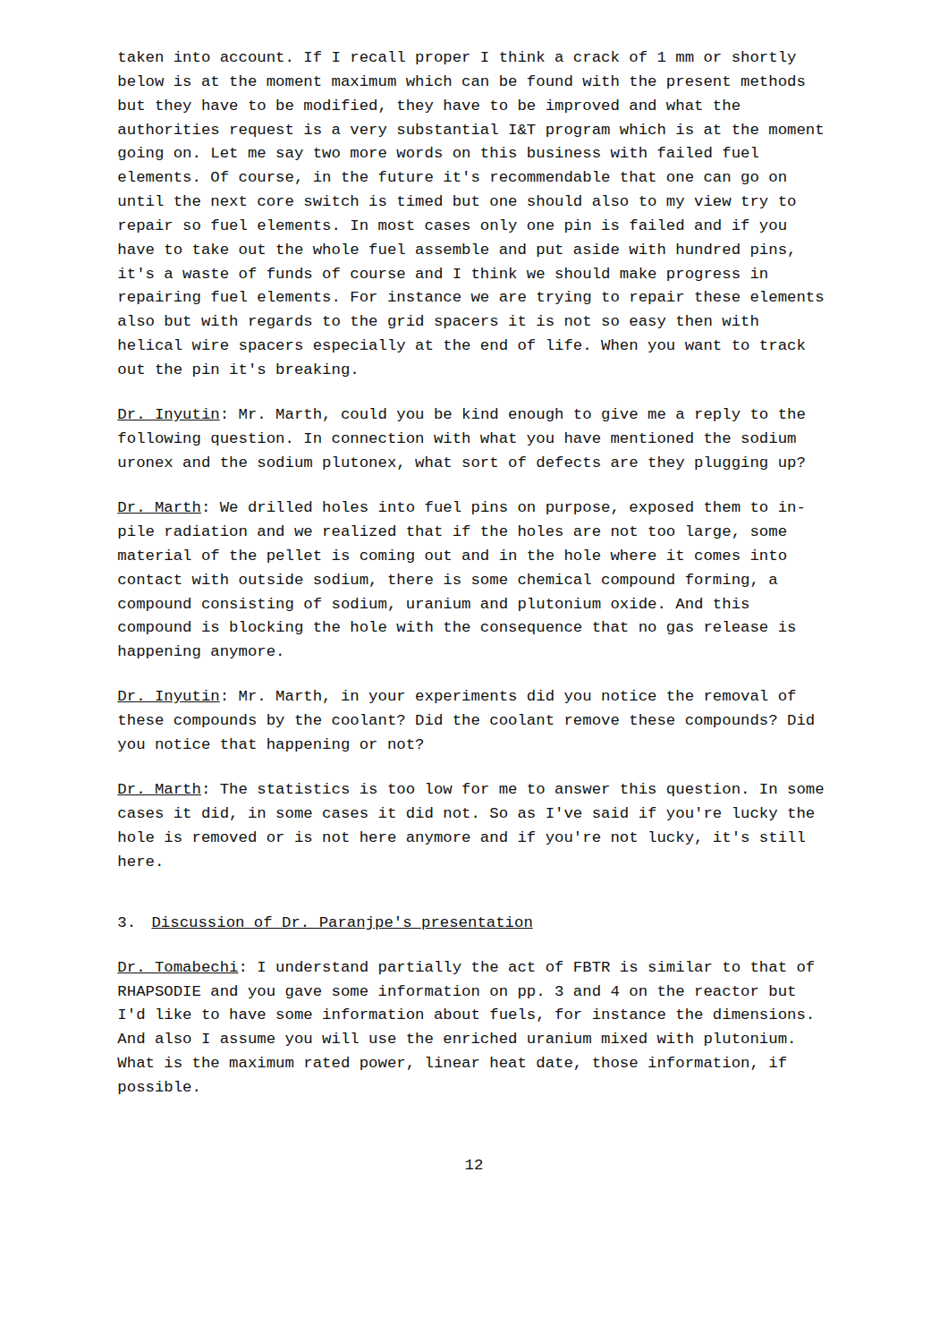taken into account. If I recall proper I think a crack of 1 mm or shortly below is at the moment maximum which can be found with the present methods but they have to be modified, they have to be improved and what the authorities request is a very substantial I&T program which is at the moment going on. Let me say two more words on this business with failed fuel elements. Of course, in the future it's recommendable that one can go on until the next core switch is timed but one should also to my view try to repair so fuel elements. In most cases only one pin is failed and if you have to take out the whole fuel assemble and put aside with hundred pins, it's a waste of funds of course and I think we should make progress in repairing fuel elements. For instance we are trying to repair these elements also but with regards to the grid spacers it is not so easy then with helical wire spacers especially at the end of life. When you want to track out the pin it's breaking.
Dr. Inyutin: Mr. Marth, could you be kind enough to give me a reply to the following question. In connection with what you have mentioned the sodium uronex and the sodium plutonex, what sort of defects are they plugging up?
Dr. Marth: We drilled holes into fuel pins on purpose, exposed them to in-pile radiation and we realized that if the holes are not too large, some material of the pellet is coming out and in the hole where it comes into contact with outside sodium, there is some chemical compound forming, a compound consisting of sodium, uranium and plutonium oxide. And this compound is blocking the hole with the consequence that no gas release is happening anymore.
Dr. Inyutin: Mr. Marth, in your experiments did you notice the removal of these compounds by the coolant? Did the coolant remove these compounds? Did you notice that happening or not?
Dr. Marth: The statistics is too low for me to answer this question. In some cases it did, in some cases it did not. So as I've said if you're lucky the hole is removed or is not here anymore and if you're not lucky, it's still here.
3. Discussion of Dr. Paranjpe's presentation
Dr. Tomabechi: I understand partially the act of FBTR is similar to that of RHAPSODIE and you gave some information on pp. 3 and 4 on the reactor but I'd like to have some information about fuels, for instance the dimensions. And also I assume you will use the enriched uranium mixed with plutonium. What is the maximum rated power, linear heat date, those information, if possible.
12